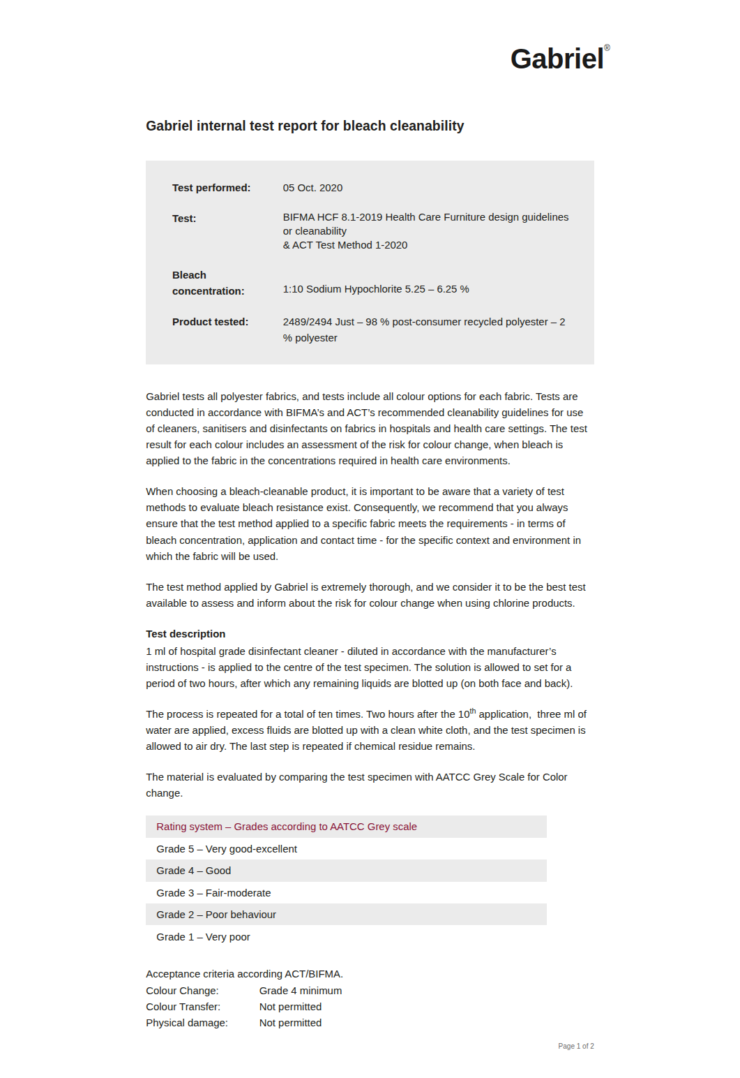Gabriel®
Gabriel internal test report for bleach cleanability
| Test performed: | 05 Oct. 2020 |
| Test: | BIFMA HCF 8.1-2019 Health Care Furniture design guidelines or cleanability & ACT Test Method 1-2020 |
| Bleach concentration: | 1:10 Sodium Hypochlorite 5.25 – 6.25 % |
| Product tested: | 2489/2494 Just – 98 % post-consumer recycled polyester – 2 % polyester |
Gabriel tests all polyester fabrics, and tests include all colour options for each fabric. Tests are conducted in accordance with BIFMA’s and ACT’s recommended cleanability guidelines for use of cleaners, sanitisers and disinfectants on fabrics in hospitals and health care settings. The test result for each colour includes an assessment of the risk for colour change, when bleach is applied to the fabric in the concentrations required in health care environments.
When choosing a bleach-cleanable product, it is important to be aware that a variety of test methods to evaluate bleach resistance exist. Consequently, we recommend that you always ensure that the test method applied to a specific fabric meets the requirements - in terms of bleach concentration, application and contact time - for the specific context and environment in which the fabric will be used.
The test method applied by Gabriel is extremely thorough, and we consider it to be the best test available to assess and inform about the risk for colour change when using chlorine products.
Test description
1 ml of hospital grade disinfectant cleaner - diluted in accordance with the manufacturer’s instructions - is applied to the centre of the test specimen. The solution is allowed to set for a period of two hours, after which any remaining liquids are blotted up (on both face and back).
The process is repeated for a total of ten times. Two hours after the 10th application, three ml of water are applied, excess fluids are blotted up with a clean white cloth, and the test specimen is allowed to air dry. The last step is repeated if chemical residue remains.
The material is evaluated by comparing the test specimen with AATCC Grey Scale for Color change.
| Rating system – Grades according to AATCC Grey scale |
| Grade 5 – Very good-excellent |
| Grade 4 – Good |
| Grade 3 – Fair-moderate |
| Grade 2 – Poor behaviour |
| Grade 1 – Very poor |
Acceptance criteria according ACT/BIFMA.
| Colour Change: | Grade 4 minimum |
| Colour Transfer: | Not permitted |
| Physical damage: | Not permitted |
Page 1 of 2